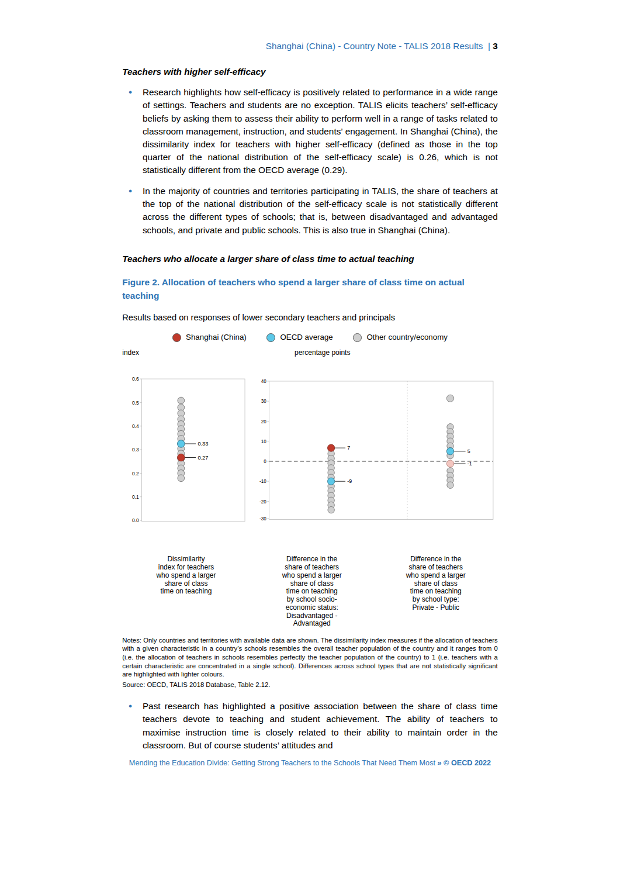Shanghai (China) - Country Note - TALIS 2018 Results | 3
Teachers with higher self-efficacy
Research highlights how self-efficacy is positively related to performance in a wide range of settings. Teachers and students are no exception. TALIS elicits teachers’ self-efficacy beliefs by asking them to assess their ability to perform well in a range of tasks related to classroom management, instruction, and students’ engagement. In Shanghai (China), the dissimilarity index for teachers with higher self-efficacy (defined as those in the top quarter of the national distribution of the self-efficacy scale) is 0.26, which is not statistically different from the OECD average (0.29).
In the majority of countries and territories participating in TALIS, the share of teachers at the top of the national distribution of the self-efficacy scale is not statistically different across the different types of schools; that is, between disadvantaged and advantaged schools, and private and public schools. This is also true in Shanghai (China).
Teachers who allocate a larger share of class time to actual teaching
Figure 2. Allocation of teachers who spend a larger share of class time on actual teaching
Results based on responses of lower secondary teachers and principals
Shanghai (China)
OECD average
Other country/economy
index
0.6 0.5 0.4 0.3 0.2 0.1 0.0 0.33 0.27
Dissimilarity
index for teachers
who spend a larger
share of class
time on teaching
percentage points
40 30 20 10 0 -10 -20 -30 7 -9 5 -1
Difference in the
share of teachers
who spend a larger
share of class
time on teaching
by school socio-
economic status:
Disadvantaged -
Advantaged
Difference in the
share of teachers
who spend a larger
share of class
time on teaching
by school type:
Private - Public
Notes: Only countries and territories with available data are shown. The dissimilarity index measures if the allocation of teachers with a given characteristic in a country’s schools resembles the overall teacher population of the country and it ranges from 0 (i.e. the allocation of teachers in schools resembles perfectly the teacher population of the country) to 1 (i.e. teachers with a certain characteristic are concentrated in a single school). Differences across school types that are not statistically significant are highlighted with lighter colours.
Source: OECD, TALIS 2018 Database, Table 2.12.
Past research has highlighted a positive association between the share of class time teachers devote to teaching and student achievement. The ability of teachers to maximise instruction time is closely related to their ability to maintain order in the classroom. But of course students’ attitudes and
Mending the Education Divide: Getting Strong Teachers to the Schools That Need Them Most » © OECD 2022